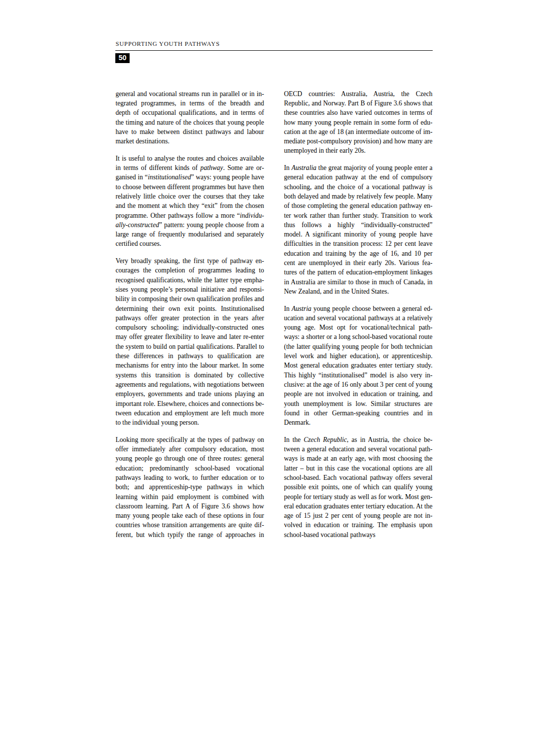Supporting Youth Pathways
50
general and vocational streams run in parallel or in integrated programmes, in terms of the breadth and depth of occupational qualifications, and in terms of the timing and nature of the choices that young people have to make between distinct pathways and labour market destinations.
It is useful to analyse the routes and choices available in terms of different kinds of pathway. Some are organised in “institutionalised” ways: young people have to choose between different programmes but have then relatively little choice over the courses that they take and the moment at which they “exit” from the chosen programme. Other pathways follow a more “individually-constructed” pattern: young people choose from a large range of frequently modularised and separately certified courses.
Very broadly speaking, the first type of pathway encourages the completion of programmes leading to recognised qualifications, while the latter type emphasises young people’s personal initiative and responsibility in composing their own qualification profiles and determining their own exit points. Institutionalised pathways offer greater protection in the years after compulsory schooling; individually-constructed ones may offer greater flexibility to leave and later re-enter the system to build on partial qualifications. Parallel to these differences in pathways to qualification are mechanisms for entry into the labour market. In some systems this transition is dominated by collective agreements and regulations, with negotiations between employers, governments and trade unions playing an important role. Elsewhere, choices and connections between education and employment are left much more to the individual young person.
Looking more specifically at the types of pathway on offer immediately after compulsory education, most young people go through one of three routes: general education; predominantly school-based vocational pathways leading to work, to further education or to both; and apprenticeship-type pathways in which learning within paid employment is combined with classroom learning. Part A of Figure 3.6 shows how many young people take each of these options in four countries whose transition arrangements are quite different, but which typify the range of approaches in OECD countries: Australia, Austria, the Czech Republic, and Norway. Part B of Figure 3.6 shows that these countries also have varied outcomes in terms of how many young people remain in some form of education at the age of 18 (an intermediate outcome of immediate post-compulsory provision) and how many are unemployed in their early 20s.
In Australia the great majority of young people enter a general education pathway at the end of compulsory schooling, and the choice of a vocational pathway is both delayed and made by relatively few people. Many of those completing the general education pathway enter work rather than further study. Transition to work thus follows a highly “individually-constructed” model. A significant minority of young people have difficulties in the transition process: 12 per cent leave education and training by the age of 16, and 10 per cent are unemployed in their early 20s. Various features of the pattern of education-employment linkages in Australia are similar to those in much of Canada, in New Zealand, and in the United States.
In Austria young people choose between a general education and several vocational pathways at a relatively young age. Most opt for vocational/technical pathways: a shorter or a long school-based vocational route (the latter qualifying young people for both technician level work and higher education), or apprenticeship. Most general education graduates enter tertiary study. This highly “institutionalised” model is also very inclusive: at the age of 16 only about 3 per cent of young people are not involved in education or training, and youth unemployment is low. Similar structures are found in other German-speaking countries and in Denmark.
In the Czech Republic, as in Austria, the choice between a general education and several vocational pathways is made at an early age, with most choosing the latter – but in this case the vocational options are all school-based. Each vocational pathway offers several possible exit points, one of which can qualify young people for tertiary study as well as for work. Most general education graduates enter tertiary education. At the age of 15 just 2 per cent of young people are not involved in education or training. The emphasis upon school-based vocational pathways